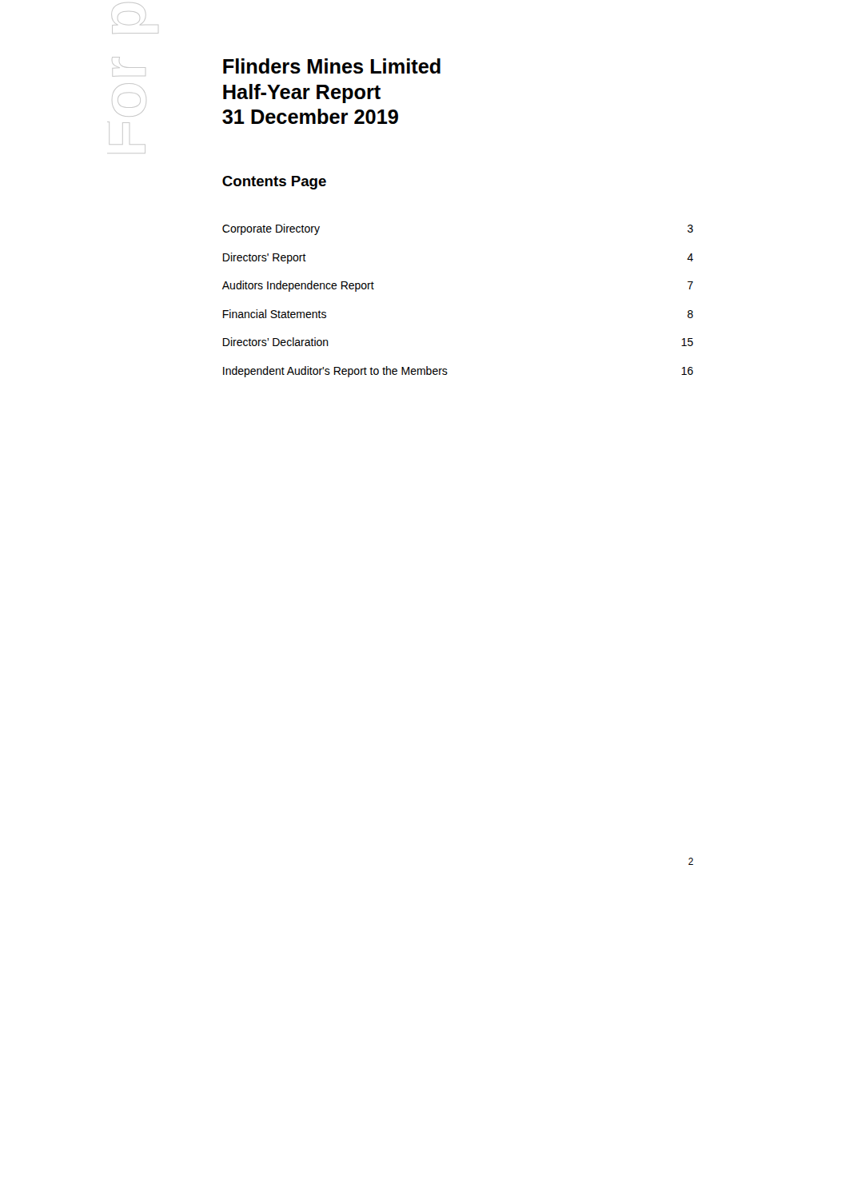For personal use only
Flinders Mines Limited
Half-Year Report
31 December 2019
Contents Page
| Corporate Directory | 3 |
| Directors' Report | 4 |
| Auditors Independence Report | 7 |
| Financial Statements | 8 |
| Directors’ Declaration | 15 |
| Independent Auditor's Report to the Members | 16 |
2